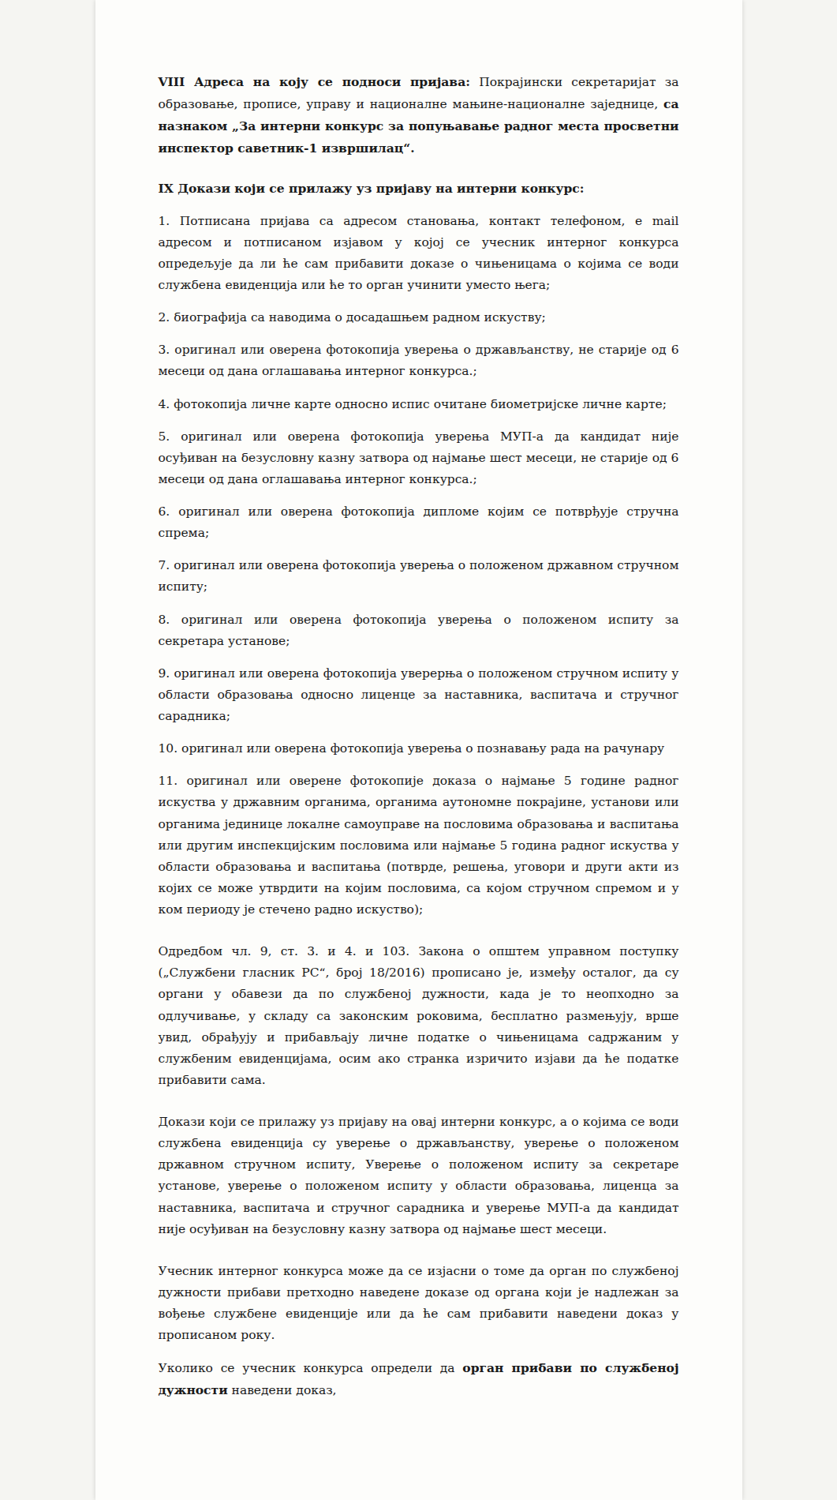VIII Адреса на коју се подноси пријава: Покрајински секретаријат за образовање, прописе, управу и националне мањине-националне заједнице, са назнаком „За интерни конкурс за попуњавање радног места просветни инспектор саветник-1 извршилац“.
IX Докази који се прилажу уз пријаву на интерни конкурс:
1. Потписана пријава са адресом становања, контакт телефоном, e mail адресом и потписаном изјавом у којој се учесник интерног конкурса опредељује да ли ће сам прибавити доказе о чињеницама о којима се води службена евиденција или ће то орган учинити уместо њега;
2. биографија са наводима о досадашњем радном искуству;
3. оригинал или оверена фотокопија уверења о држављанству, не старије од 6 месеци од дана оглашавања интерног конкурса.;
4. фотокопија личне карте односно испис очитане биометријске личне карте;
5. оригинал или оверена фотокопија уверења МУП-а да кандидат није осуђиван на безусловну казну затвора од најмање шест месеци, не старије од 6 месеци од дана оглашавања интерног конкурса.;
6. оригинал или оверена фотокопија дипломе којим се потврђује стручна спрема;
7. оригинал или оверена фотокопија уверења о положеном државном стручном испиту;
8. оригинал или оверена фотокопија уверења о положеном испиту за секретара установе;
9. оригинал или оверена фотокопија уверерња о положеном стручном испиту у области образовања односно лиценце за наставника, васпитача и стручног сарадника;
10. оригинал или оверена фотокопија уверења о познавању рада на рачунару
11. оригинал или оверене фотокопије доказа о најмање 5 године радног искуства у државним органима, органима аутономне покрајине, установи или органима јединице локалне самоуправе на пословима образовања и васпитања или другим инспекцијским пословима или најмање 5 година радног искуства у области образовања и васпитања (потврде, решења, уговори и други акти из којих се може утврдити на којим пословима, са којом стручном спремом и у ком периоду је стечено радно искуство);
Одредбом чл. 9, ст. 3. и 4. и 103. Закона о општем управном поступку („Службени гласник РС“, број 18/2016) прописано је, између осталог, да су органи у обавези да по службеној дужности, када је то неопходно за одлучивање, у складу са законским роковима, бесплатно размењују, врше увид, обрађују и прибављају личне податке о чињеницама садржаним у службеним евиденцијама, осим ако странка изричито изјави да ће податке прибавити сама.
Докази који се прилажу уз пријаву на овај интерни конкурс, а о којима се води службена евиденција су уверење о држављанству, уверење о положеном државном стручном испиту, Уверење о положеном испиту за секретаре установе, уверење о положеном испиту у области образовања, лиценца за наставника, васпитача и стручног сарадника и уверење МУП-а да кандидат није осуђиван на безусловну казну затвора од најмање шест месеци.
Учесник интерног конкурса може да се изјасни о томе да орган по службеној дужности прибави претходно наведене доказе од органа који је надлежан за вођење службене евиденције или да ће сам прибавити наведени доказ у прописаном року.
Уколико се учесник конкурса определи да орган прибави по службеној дужности наведени доказ,